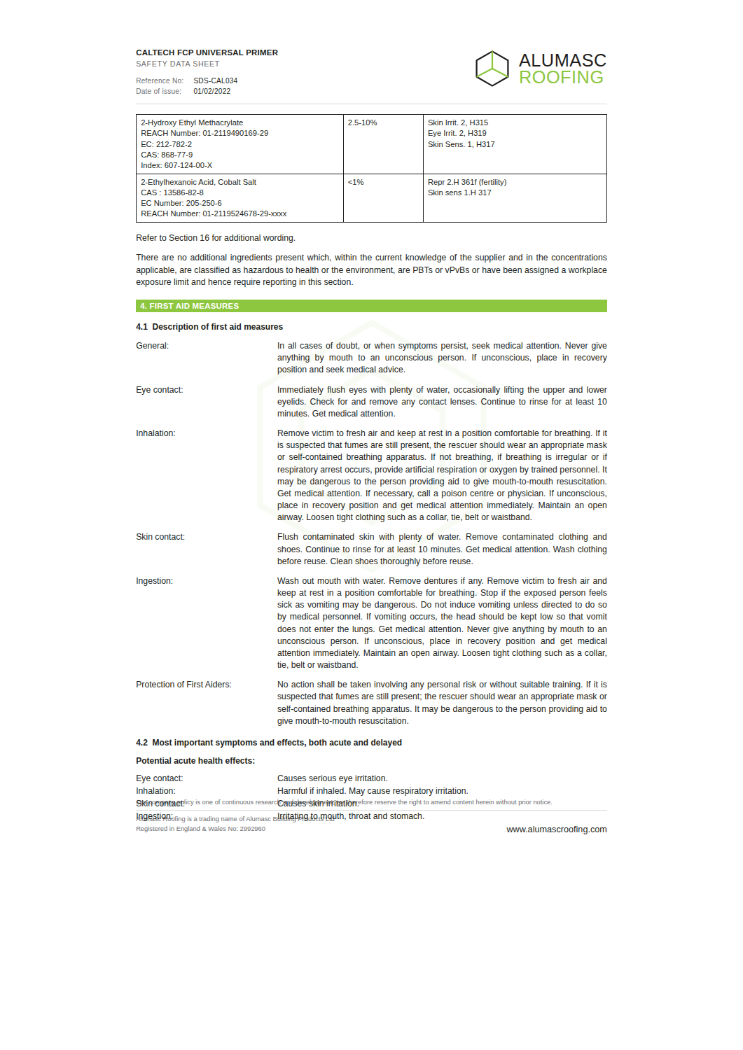CALTECH FCP UNIVERSAL PRIMER
Safety Data Sheet
| Reference No: | SDS-CAL034 |
| Date of issue: | 01/02/2022 |
ALUMASC
ROOFING
| 2-Hydroxy Ethyl Methacrylate REACH Number: 01-2119490169-29 EC: 212-782-2 CAS: 868-77-9 Index: 607-124-00-X | 2.5-10% | Skin Irrit. 2, H315 Eye Irrit. 2, H319 Skin Sens. 1, H317 |
| 2-Ethylhexanoic Acid, Cobalt Salt CAS : 13586-82-8 EC Number: 205-250-6 REACH Number: 01-2119524678-29-xxxx | <1% | Repr 2.H 361f (fertility) Skin sens 1.H 317 |
Refer to Section 16 for additional wording.
There are no additional ingredients present which, within the current knowledge of the supplier and in the concentrations applicable, are classified as hazardous to health or the environment, are PBTs or vPvBs or have been assigned a workplace exposure limit and hence require reporting in this section.
4. FIRST AID MEASURES
4.1 Description of first aid measures
| General: | In all cases of doubt, or when symptoms persist, seek medical attention. Never give anything by mouth to an unconscious person. If unconscious, place in recovery position and seek medical advice. |
| Eye contact: | Immediately flush eyes with plenty of water, occasionally lifting the upper and lower eyelids. Check for and remove any contact lenses. Continue to rinse for at least 10 minutes. Get medical attention. |
| Inhalation: | Remove victim to fresh air and keep at rest in a position comfortable for breathing. If it is suspected that fumes are still present, the rescuer should wear an appropriate mask or self-contained breathing apparatus. If not breathing, if breathing is irregular or if respiratory arrest occurs, provide artificial respiration or oxygen by trained personnel. It may be dangerous to the person providing aid to give mouth-to-mouth resuscitation. Get medical attention. If necessary, call a poison centre or physician. If unconscious, place in recovery position and get medical attention immediately. Maintain an open airway. Loosen tight clothing such as a collar, tie, belt or waistband. |
| Skin contact: | Flush contaminated skin with plenty of water. Remove contaminated clothing and shoes. Continue to rinse for at least 10 minutes. Get medical attention. Wash clothing before reuse. Clean shoes thoroughly before reuse. |
| Ingestion: | Wash out mouth with water. Remove dentures if any. Remove victim to fresh air and keep at rest in a position comfortable for breathing. Stop if the exposed person feels sick as vomiting may be dangerous. Do not induce vomiting unless directed to do so by medical personnel. If vomiting occurs, the head should be kept low so that vomit does not enter the lungs. Get medical attention. Never give anything by mouth to an unconscious person. If unconscious, place in recovery position and get medical attention immediately. Maintain an open airway. Loosen tight clothing such as a collar, tie, belt or waistband. |
| Protection of First Aiders: | No action shall be taken involving any personal risk or without suitable training. If it is suspected that fumes are still present; the rescuer should wear an appropriate mask or self-contained breathing apparatus. It may be dangerous to the person providing aid to give mouth-to-mouth resuscitation. |
4.2 Most important symptoms and effects, both acute and delayed
Potential acute health effects:
| Eye contact: | Causes serious eye irritation. |
| Inhalation: | Harmful if inhaled. May cause respiratory irritation. |
| Skin contact: | Causes skin irritation. |
| Ingestion: | Irritating to mouth, throat and stomach. |
Our company policy is one of continuous research and development; we therefore reserve the right to amend content herein without prior notice.
Alumasc Roofing is a trading name of Alumasc Building Products Ltd
Registered in England & Wales No: 2992960
www.alumascroofing.com